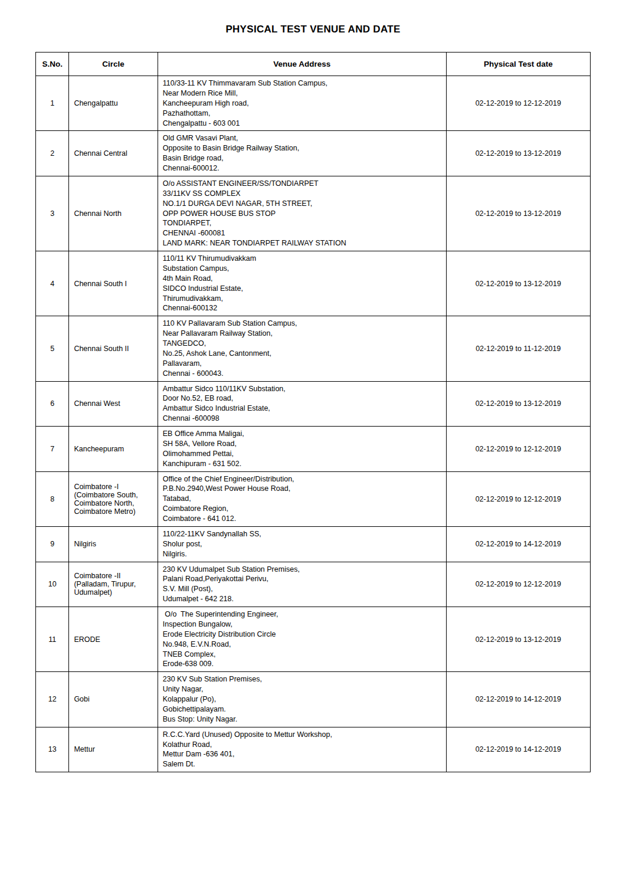PHYSICAL TEST VENUE AND DATE
| S.No. | Circle | Venue Address | Physical Test date |
| --- | --- | --- | --- |
| 1 | Chengalpattu | 110/33-11 KV Thimmavaram Sub Station Campus, Near Modern Rice Mill, Kancheepuram High road, Pazhathottam, Chengalpattu - 603 001 | 02-12-2019 to 12-12-2019 |
| 2 | Chennai Central | Old GMR Vasavi Plant, Opposite to Basin Bridge Railway Station, Basin Bridge road, Chennai-600012. | 02-12-2019 to 13-12-2019 |
| 3 | Chennai North | O/o ASSISTANT ENGINEER/SS/TONDIARPET 33/11KV SS COMPLEX NO.1/1 DURGA DEVI NAGAR, 5TH STREET, OPP POWER HOUSE BUS STOP TONDIARPET, CHENNAI -600081 LAND MARK: NEAR TONDIARPET RAILWAY STATION | 02-12-2019 to 13-12-2019 |
| 4 | Chennai South I | 110/11 KV Thirumudivakkam Substation Campus, 4th Main Road, SIDCO Industrial Estate, Thirumudivakkam, Chennai-600132 | 02-12-2019 to 13-12-2019 |
| 5 | Chennai South II | 110 KV Pallavaram Sub Station Campus, Near Pallavaram Railway Station, TANGEDCO, No.25, Ashok Lane, Cantonment, Pallavaram, Chennai - 600043. | 02-12-2019 to 11-12-2019 |
| 6 | Chennai West | Ambattur Sidco 110/11KV Substation, Door No.52, EB road, Ambattur Sidco Industrial Estate, Chennai -600098 | 02-12-2019 to 13-12-2019 |
| 7 | Kancheepuram | EB Office Amma Maligai, SH 58A, Vellore Road, Olimohammed Pettai, Kanchipuram - 631 502. | 02-12-2019 to 12-12-2019 |
| 8 | Coimbatore -I (Coimbatore South, Coimbatore North, Coimbatore Metro) | Office of the Chief Engineer/Distribution, P.B.No.2940,West Power House Road, Tatabad, Coimbatore Region, Coimbatore - 641 012. | 02-12-2019 to 12-12-2019 |
| 9 | Nilgiris | 110/22-11KV Sandynallah SS, Sholur post, Nilgiris. | 02-12-2019 to 14-12-2019 |
| 10 | Coimbatore -II (Palladam, Tirupur, Udumalpet) | 230 KV Udumalpet Sub Station Premises, Palani Road,Periyakottai Perivu, S.V. Mill (Post), Udumalpet - 642 218. | 02-12-2019 to 12-12-2019 |
| 11 | ERODE | O/o The Superintending Engineer, Inspection Bungalow, Erode Electricity Distribution Circle No.948, E.V.N.Road, TNEB Complex, Erode-638 009. | 02-12-2019 to 13-12-2019 |
| 12 | Gobi | 230 KV Sub Station Premises, Unity Nagar, Kolappalur (Po), Gobichettipalayam. Bus Stop: Unity Nagar. | 02-12-2019 to 14-12-2019 |
| 13 | Mettur | R.C.C.Yard (Unused) Opposite to Mettur Workshop, Kolathur Road, Mettur Dam -636 401, Salem Dt. | 02-12-2019 to 14-12-2019 |